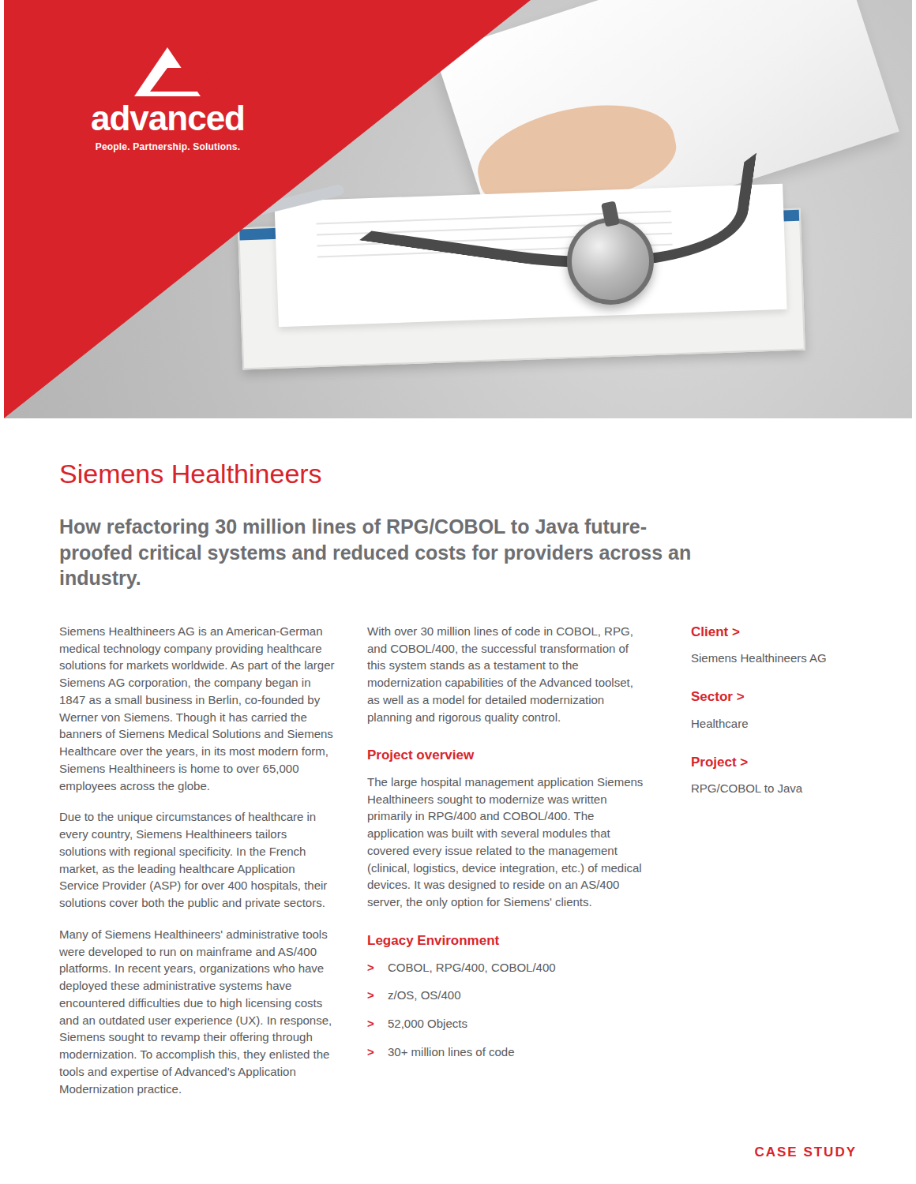advanced
People. Partnership. Solutions.
Siemens Healthineers
How refactoring 30 million lines of RPG/COBOL to Java future-proofed critical systems and reduced costs for providers across an industry.
Siemens Healthineers AG is an American-German medical technology company providing healthcare solutions for markets worldwide. As part of the larger Siemens AG corporation, the company began in 1847 as a small business in Berlin, co-founded by Werner von Siemens. Though it has carried the banners of Siemens Medical Solutions and Siemens Healthcare over the years, in its most modern form, Siemens Healthineers is home to over 65,000 employees across the globe.
Due to the unique circumstances of healthcare in every country, Siemens Healthineers tailors solutions with regional specificity. In the French market, as the leading healthcare Application Service Provider (ASP) for over 400 hospitals, their solutions cover both the public and private sectors.
Many of Siemens Healthineers' administrative tools were developed to run on mainframe and AS/400 platforms. In recent years, organizations who have deployed these administrative systems have encountered difficulties due to high licensing costs and an outdated user experience (UX). In response, Siemens sought to revamp their offering through modernization. To accomplish this, they enlisted the tools and expertise of Advanced's Application Modernization practice.
With over 30 million lines of code in COBOL, RPG, and COBOL/400, the successful transformation of this system stands as a testament to the modernization capabilities of the Advanced toolset, as well as a model for detailed modernization planning and rigorous quality control.
Project overview
The large hospital management application Siemens Healthineers sought to modernize was written primarily in RPG/400 and COBOL/400. The application was built with several modules that covered every issue related to the management (clinical, logistics, device integration, etc.) of medical devices. It was designed to reside on an AS/400 server, the only option for Siemens' clients.
Legacy Environment
COBOL, RPG/400, COBOL/400
z/OS, OS/400
52,000 Objects
30+ million lines of code
Client >
Siemens Healthineers AG
Sector >
Healthcare
Project >
RPG/COBOL to Java
CASE STUDY